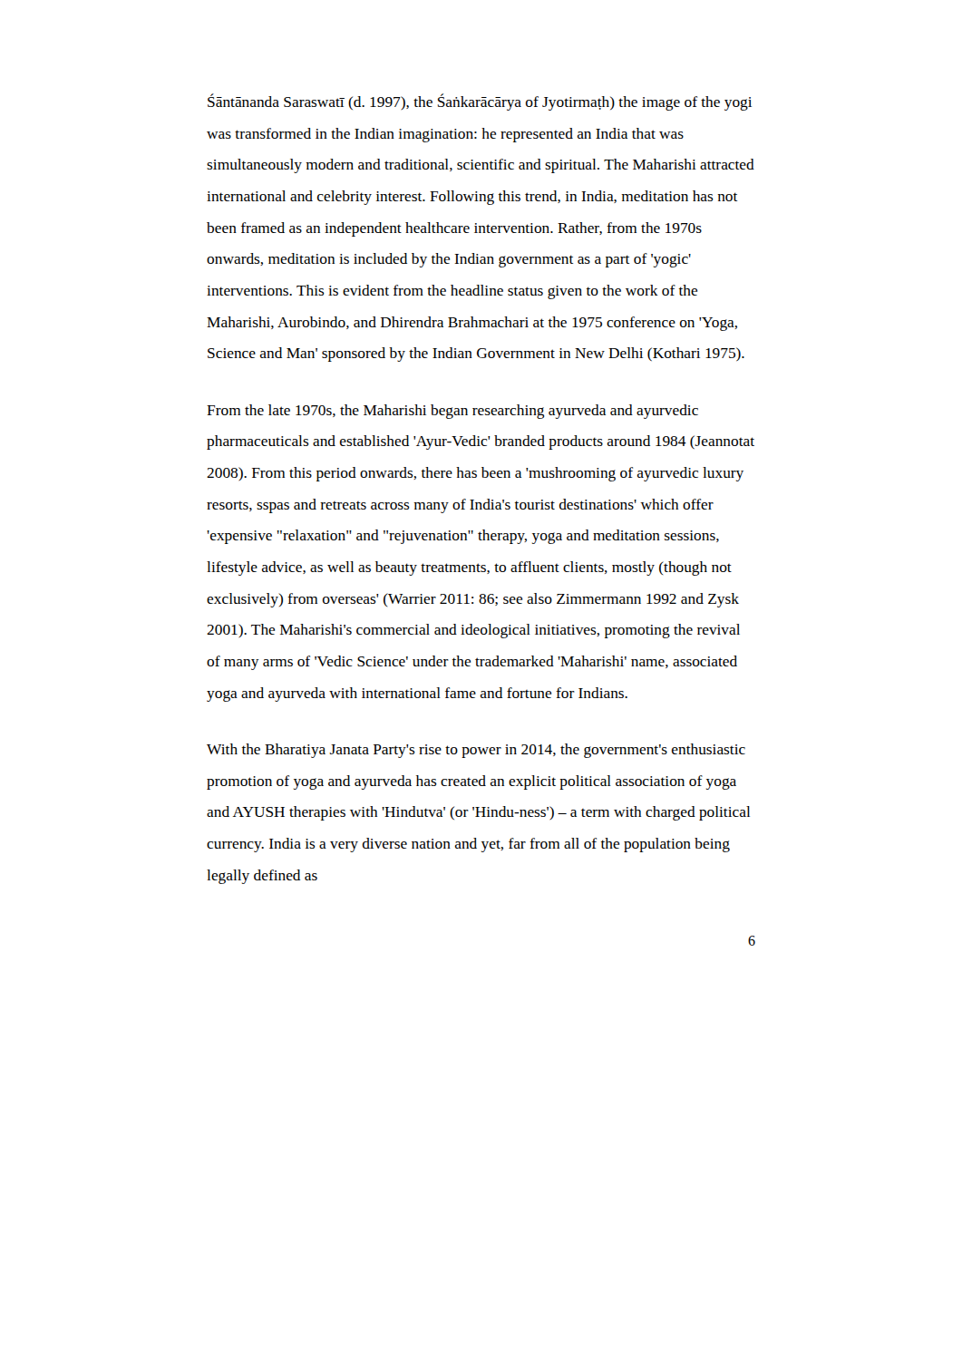Śāntānanda Saraswatī (d. 1997), the Śaṅkarācārya of Jyotirmaṭh) the image of the yogi was transformed in the Indian imagination: he represented an India that was simultaneously modern and traditional, scientific and spiritual. The Maharishi attracted international and celebrity interest. Following this trend, in India, meditation has not been framed as an independent healthcare intervention. Rather, from the 1970s onwards, meditation is included by the Indian government as a part of 'yogic' interventions. This is evident from the headline status given to the work of the Maharishi, Aurobindo, and Dhirendra Brahmachari at the 1975 conference on 'Yoga, Science and Man' sponsored by the Indian Government in New Delhi (Kothari 1975).
From the late 1970s, the Maharishi began researching ayurveda and ayurvedic pharmaceuticals and established 'Ayur-Vedic' branded products around 1984 (Jeannotat 2008). From this period onwards, there has been a 'mushrooming of ayurvedic luxury resorts, sspas and retreats across many of India's tourist destinations' which offer 'expensive "relaxation" and "rejuvenation" therapy, yoga and meditation sessions, lifestyle advice, as well as beauty treatments, to affluent clients, mostly (though not exclusively) from overseas' (Warrier 2011: 86; see also Zimmermann 1992 and Zysk 2001). The Maharishi's commercial and ideological initiatives, promoting the revival of many arms of 'Vedic Science' under the trademarked 'Maharishi' name, associated yoga and ayurveda with international fame and fortune for Indians.
With the Bharatiya Janata Party's rise to power in 2014, the government's enthusiastic promotion of yoga and ayurveda has created an explicit political association of yoga and AYUSH therapies with 'Hindutva' (or 'Hindu-ness') – a term with charged political currency. India is a very diverse nation and yet, far from all of the population being legally defined as
6